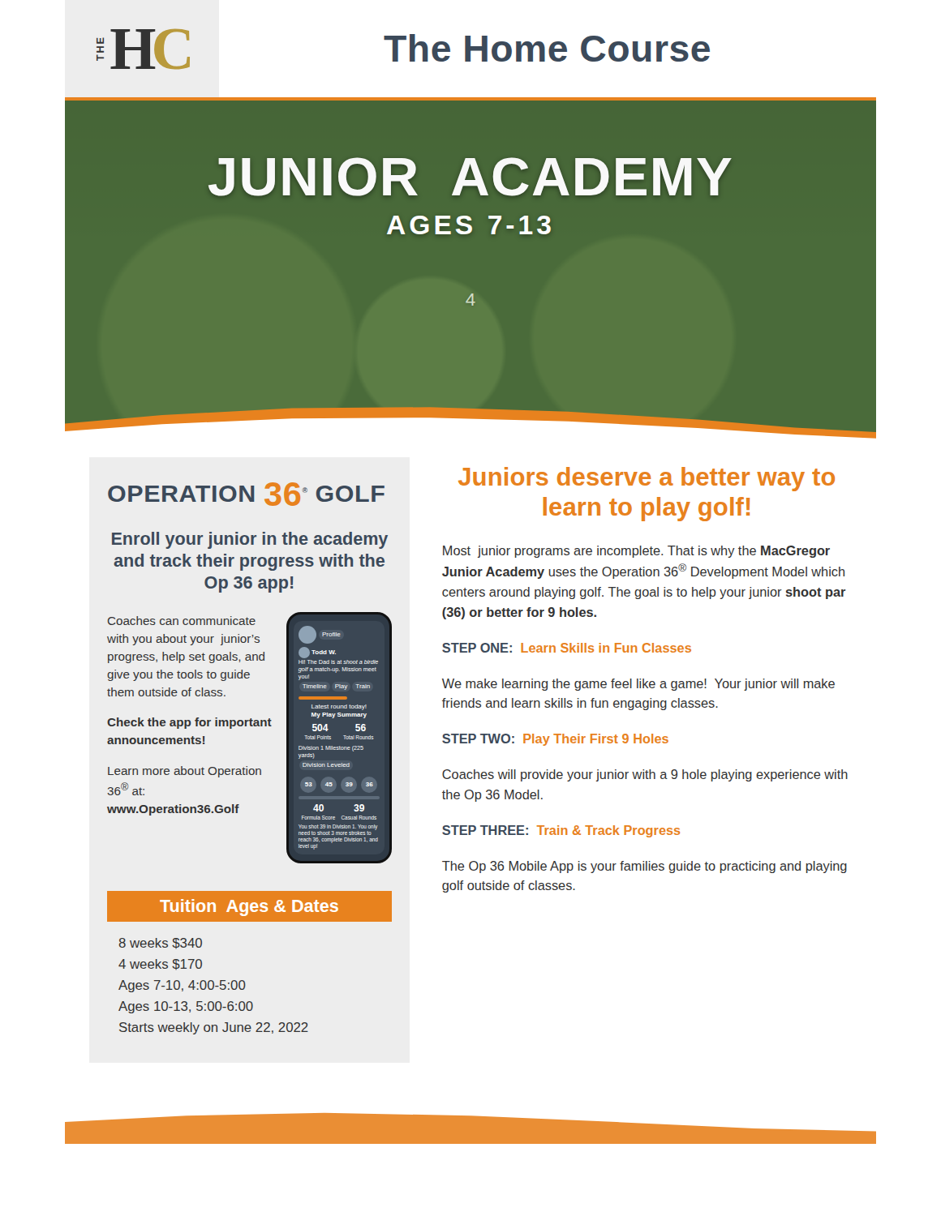THE HC
The Home Course
JUNIOR ACADEMY
AGES 7-13
4
OPERATION 36® GOLF
Enroll your junior in the academy and track their progress with the Op 36 app!
Coaches can communicate with you about your junior’s progress, help set goals, and give you the tools to guide them outside of class.
Check the app for important announcements!
Learn more about Operation 36® at: www.Operation36.Golf
Profile
Todd W.
Hi! The Dad is at shoot a birdie golf a match-up. Mission meet you!
Timeline
Play
Train
Latest round today!
My Play Summary
50456
Total Points Total Rounds
Division 1 Milestone (225 yards)
Division Leveled
53
45
39
36
4039
Formula Score Casual Rounds
You shot 39 in Division 1. You only need to shoot 3 more strokes to reach 36, complete Division 1, and level up!
Tuition Ages & Dates
8 weeks $340
4 weeks $170
Ages 7-10, 4:00-5:00
Ages 10-13, 5:00-6:00
Starts weekly on June 22, 2022
Juniors deserve a better way to learn to play golf!
Most junior programs are incomplete. That is why the MacGregor Junior Academy uses the Operation 36® Development Model which centers around playing golf. The goal is to help your junior shoot par (36) or better for 9 holes.
STEP ONE: Learn Skills in Fun Classes
We make learning the game feel like a game! Your junior will make friends and learn skills in fun engaging classes.
STEP TWO: Play Their First 9 Holes
Coaches will provide your junior with a 9 hole playing experience with the Op 36 Model.
STEP THREE: Train & Track Progress
The Op 36 Mobile App is your families guide to practicing and playing golf outside of classes.